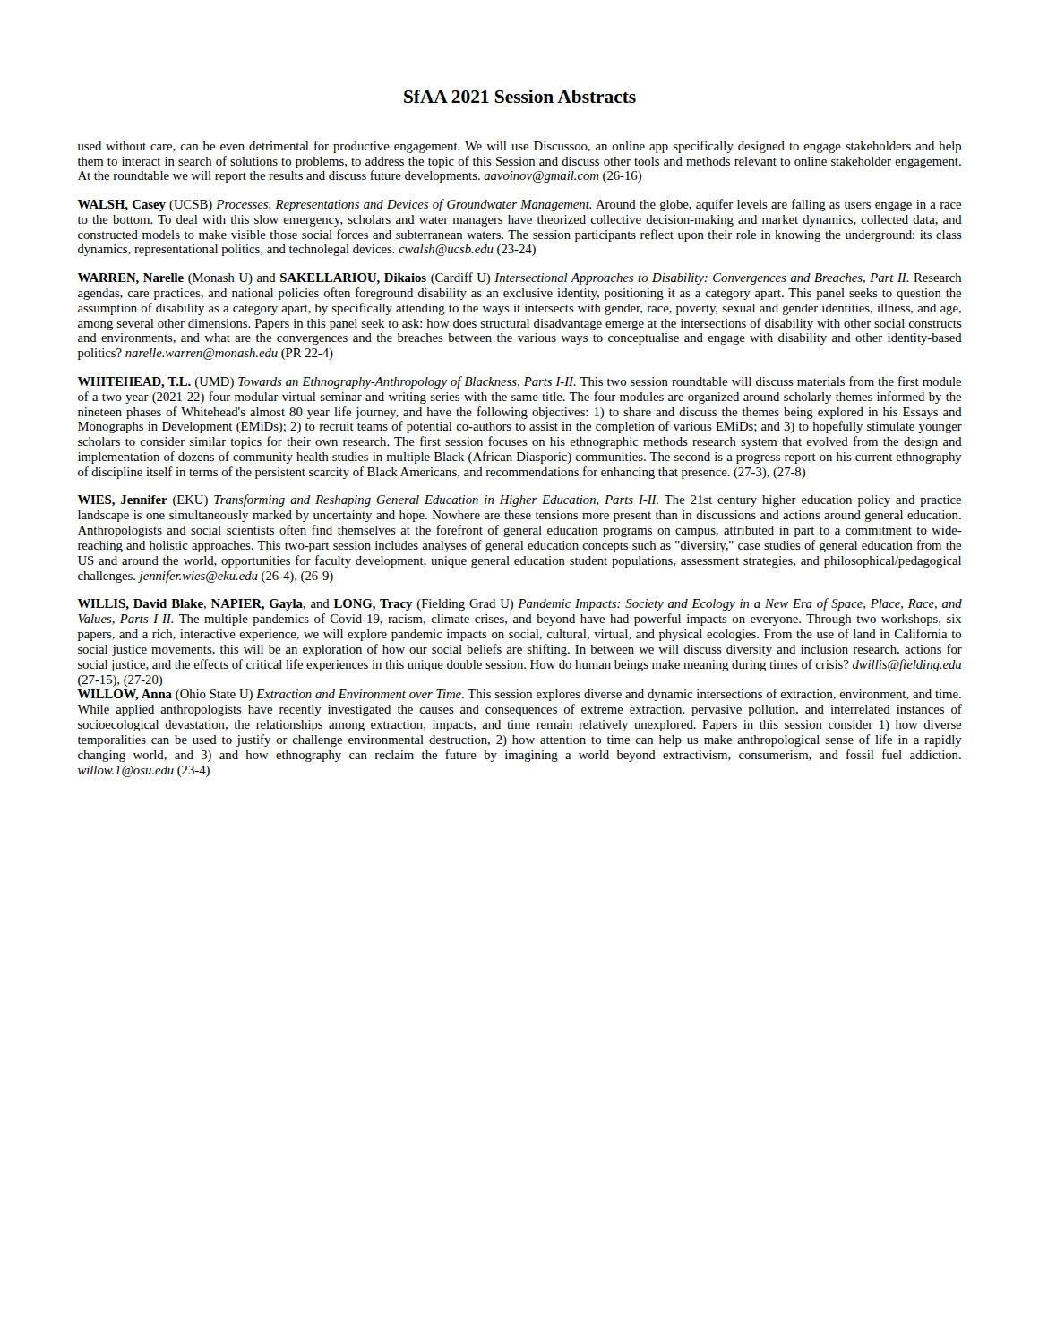SfAA 2021 Session Abstracts
used without care, can be even detrimental for productive engagement. We will use Discussoo, an online app specifically designed to engage stakeholders and help them to interact in search of solutions to problems, to address the topic of this Session and discuss other tools and methods relevant to online stakeholder engagement. At the roundtable we will report the results and discuss future developments. aavoinov@gmail.com (26-16)
WALSH, Casey (UCSB) Processes, Representations and Devices of Groundwater Management. Around the globe, aquifer levels are falling as users engage in a race to the bottom. To deal with this slow emergency, scholars and water managers have theorized collective decision-making and market dynamics, collected data, and constructed models to make visible those social forces and subterranean waters. The session participants reflect upon their role in knowing the underground: its class dynamics, representational politics, and technolegal devices. cwalsh@ucsb.edu (23-24)
WARREN, Narelle (Monash U) and SAKELLARIOU, Dikaios (Cardiff U) Intersectional Approaches to Disability: Convergences and Breaches, Part II. Research agendas, care practices, and national policies often foreground disability as an exclusive identity, positioning it as a category apart. This panel seeks to question the assumption of disability as a category apart, by specifically attending to the ways it intersects with gender, race, poverty, sexual and gender identities, illness, and age, among several other dimensions. Papers in this panel seek to ask: how does structural disadvantage emerge at the intersections of disability with other social constructs and environments, and what are the convergences and the breaches between the various ways to conceptualise and engage with disability and other identity-based politics? narelle.warren@monash.edu (PR 22-4)
WHITEHEAD, T.L. (UMD) Towards an Ethnography-Anthropology of Blackness, Parts I-II. This two session roundtable will discuss materials from the first module of a two year (2021-22) four modular virtual seminar and writing series with the same title. The four modules are organized around scholarly themes informed by the nineteen phases of Whitehead's almost 80 year life journey, and have the following objectives: 1) to share and discuss the themes being explored in his Essays and Monographs in Development (EMiDs); 2) to recruit teams of potential co-authors to assist in the completion of various EMiDs; and 3) to hopefully stimulate younger scholars to consider similar topics for their own research. The first session focuses on his ethnographic methods research system that evolved from the design and implementation of dozens of community health studies in multiple Black (African Diasporic) communities. The second is a progress report on his current ethnography of discipline itself in terms of the persistent scarcity of Black Americans, and recommendations for enhancing that presence. (27-3), (27-8)
WIES, Jennifer (EKU) Transforming and Reshaping General Education in Higher Education, Parts I-II. The 21st century higher education policy and practice landscape is one simultaneously marked by uncertainty and hope. Nowhere are these tensions more present than in discussions and actions around general education. Anthropologists and social scientists often find themselves at the forefront of general education programs on campus, attributed in part to a commitment to wide-reaching and holistic approaches. This two-part session includes analyses of general education concepts such as "diversity," case studies of general education from the US and around the world, opportunities for faculty development, unique general education student populations, assessment strategies, and philosophical/pedagogical challenges. jennifer.wies@eku.edu (26-4), (26-9)
WILLIS, David Blake, NAPIER, Gayla, and LONG, Tracy (Fielding Grad U) Pandemic Impacts: Society and Ecology in a New Era of Space, Place, Race, and Values, Parts I-II. The multiple pandemics of Covid-19, racism, climate crises, and beyond have had powerful impacts on everyone. Through two workshops, six papers, and a rich, interactive experience, we will explore pandemic impacts on social, cultural, virtual, and physical ecologies. From the use of land in California to social justice movements, this will be an exploration of how our social beliefs are shifting. In between we will discuss diversity and inclusion research, actions for social justice, and the effects of critical life experiences in this unique double session. How do human beings make meaning during times of crisis? dwillis@fielding.edu (27-15), (27-20)
WILLOW, Anna (Ohio State U) Extraction and Environment over Time. This session explores diverse and dynamic intersections of extraction, environment, and time. While applied anthropologists have recently investigated the causes and consequences of extreme extraction, pervasive pollution, and interrelated instances of socioecological devastation, the relationships among extraction, impacts, and time remain relatively unexplored. Papers in this session consider 1) how diverse temporalities can be used to justify or challenge environmental destruction, 2) how attention to time can help us make anthropological sense of life in a rapidly changing world, and 3) and how ethnography can reclaim the future by imagining a world beyond extractivism, consumerism, and fossil fuel addiction. willow.1@osu.edu (23-4)